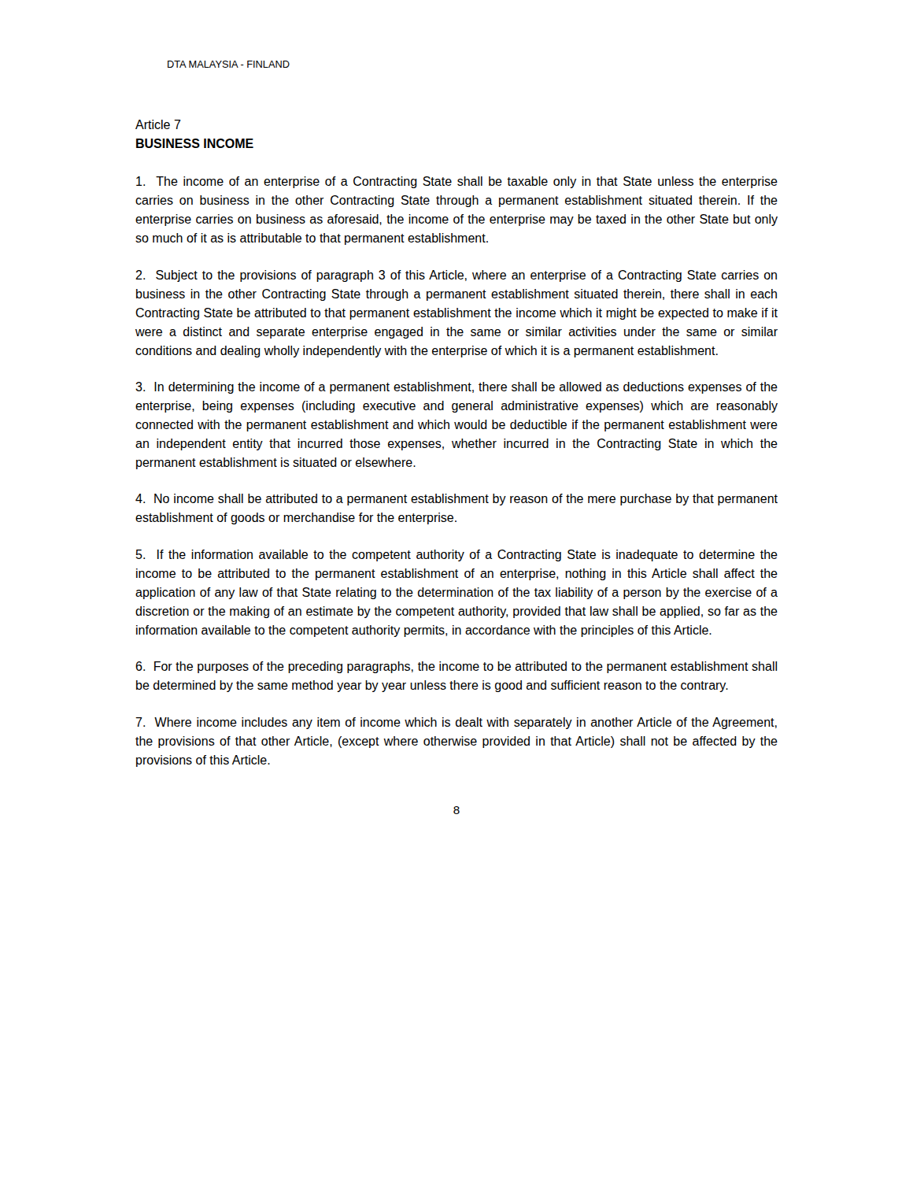DTA MALAYSIA - FINLAND
Article 7
Business Income
1. The income of an enterprise of a Contracting State shall be taxable only in that State unless the enterprise carries on business in the other Contracting State through a permanent establishment situated therein. If the enterprise carries on business as aforesaid, the income of the enterprise may be taxed in the other State but only so much of it as is attributable to that permanent establishment.
2. Subject to the provisions of paragraph 3 of this Article, where an enterprise of a Contracting State carries on business in the other Contracting State through a permanent establishment situated therein, there shall in each Contracting State be attributed to that permanent establishment the income which it might be expected to make if it were a distinct and separate enterprise engaged in the same or similar activities under the same or similar conditions and dealing wholly independently with the enterprise of which it is a permanent establishment.
3. In determining the income of a permanent establishment, there shall be allowed as deductions expenses of the enterprise, being expenses (including executive and general administrative expenses) which are reasonably connected with the permanent establishment and which would be deductible if the permanent establishment were an independent entity that incurred those expenses, whether incurred in the Contracting State in which the permanent establishment is situated or elsewhere.
4. No income shall be attributed to a permanent establishment by reason of the mere purchase by that permanent establishment of goods or merchandise for the enterprise.
5. If the information available to the competent authority of a Contracting State is inadequate to determine the income to be attributed to the permanent establishment of an enterprise, nothing in this Article shall affect the application of any law of that State relating to the determination of the tax liability of a person by the exercise of a discretion or the making of an estimate by the competent authority, provided that law shall be applied, so far as the information available to the competent authority permits, in accordance with the principles of this Article.
6. For the purposes of the preceding paragraphs, the income to be attributed to the permanent establishment shall be determined by the same method year by year unless there is good and sufficient reason to the contrary.
7. Where income includes any item of income which is dealt with separately in another Article of the Agreement, the provisions of that other Article, (except where otherwise provided in that Article) shall not be affected by the provisions of this Article.
8